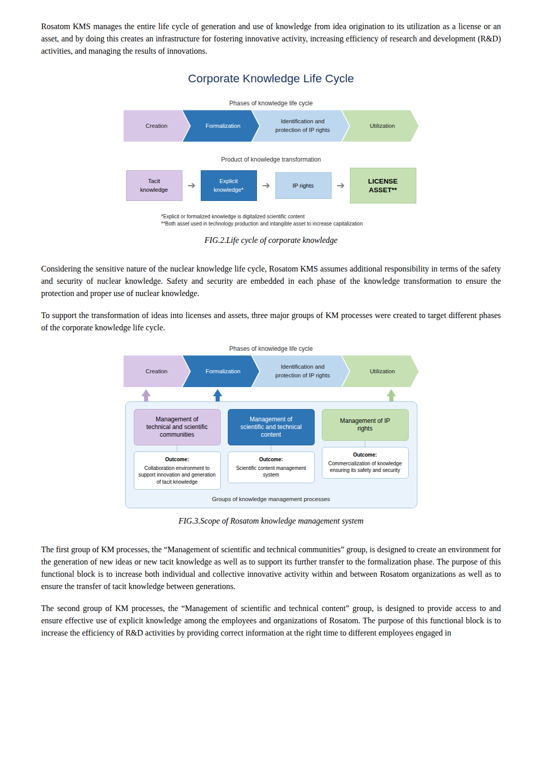Rosatom KMS manages the entire life cycle of generation and use of knowledge from idea origination to its utilization as a license or an asset, and by doing this creates an infrastructure for fostering innovative activity, increasing efficiency of research and development (R&D) activities, and managing the results of innovations.
Corporate Knowledge Life Cycle
Phases of knowledge life cycle
Creation
Formalization
Identification and
protection of IP rights
Utilization
Product of knowledge transformation
Tacit
knowledge
➔
Explicit
knowledge*
➔
IP rights
➔
LICENSE ASSET**
*Explicit or formalized knowledge is digitalized scientific content
**Both asset used in technology production and intangible asset to increase capitalization
FIG.2.Life cycle of corporate knowledge
Considering the sensitive nature of the nuclear knowledge life cycle, Rosatom KMS assumes additional responsibility in terms of the safety and security of nuclear knowledge. Safety and security are embedded in each phase of the knowledge transformation to ensure the protection and proper use of nuclear knowledge.
To support the transformation of ideas into licenses and assets, three major groups of KM processes were created to target different phases of the corporate knowledge life cycle.
Phases of knowledge life cycle
Creation
Formalization
Identification and
protection of IP rights
Utilization
Management of
technical and scientific
communities
Outcome: Collaboration environment to support innovation and generation of tacit knowledge
Management of
scientific and technical
content
Outcome: Scientific content management system
Management of IP
rights
Outcome: Commercialization of knowledge ensuring its safety and security
Groups of knowledge management processes
FIG.3.Scope of Rosatom knowledge management system
The first group of KM processes, the “Management of scientific and technical communities” group, is designed to create an environment for the generation of new ideas or new tacit knowledge as well as to support its further transfer to the formalization phase. The purpose of this functional block is to increase both individual and collective innovative activity within and between Rosatom organizations as well as to ensure the transfer of tacit knowledge between generations.
The second group of KM processes, the “Management of scientific and technical content” group, is designed to provide access to and ensure effective use of explicit knowledge among the employees and organizations of Rosatom. The purpose of this functional block is to increase the efficiency of R&D activities by providing correct information at the right time to different employees engaged in